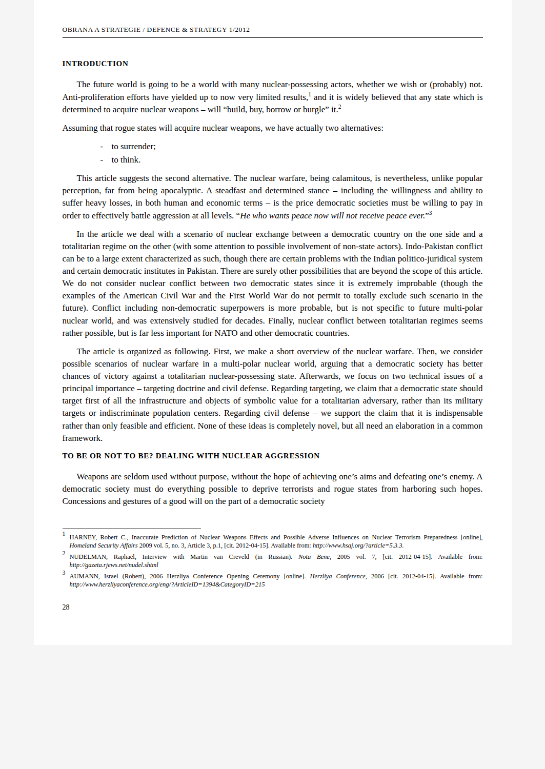Obrana a strategie / Defence & Strategy 1/2012
Introduction
The future world is going to be a world with many nuclear-possessing actors, whether we wish or (probably) not. Anti-proliferation efforts have yielded up to now very limited results,1 and it is widely believed that any state which is determined to acquire nuclear weapons – will “build, buy, borrow or burgle” it.2
Assuming that rogue states will acquire nuclear weapons, we have actually two alternatives:
to surrender;
to think.
This article suggests the second alternative. The nuclear warfare, being calamitous, is nevertheless, unlike popular perception, far from being apocalyptic. A steadfast and determined stance – including the willingness and ability to suffer heavy losses, in both human and economic terms – is the price democratic societies must be willing to pay in order to effectively battle aggression at all levels. “He who wants peace now will not receive peace ever.”3
In the article we deal with a scenario of nuclear exchange between a democratic country on the one side and a totalitarian regime on the other (with some attention to possible involvement of non-state actors). Indo-Pakistan conflict can be to a large extent characterized as such, though there are certain problems with the Indian politico-juridical system and certain democratic institutes in Pakistan. There are surely other possibilities that are beyond the scope of this article. We do not consider nuclear conflict between two democratic states since it is extremely improbable (though the examples of the American Civil War and the First World War do not permit to totally exclude such scenario in the future). Conflict including non-democratic superpowers is more probable, but is not specific to future multi-polar nuclear world, and was extensively studied for decades. Finally, nuclear conflict between totalitarian regimes seems rather possible, but is far less important for NATO and other democratic countries.
The article is organized as following. First, we make a short overview of the nuclear warfare. Then, we consider possible scenarios of nuclear warfare in a multi-polar nuclear world, arguing that a democratic society has better chances of victory against a totalitarian nuclear-possessing state. Afterwards, we focus on two technical issues of a principal importance – targeting doctrine and civil defense. Regarding targeting, we claim that a democratic state should target first of all the infrastructure and objects of symbolic value for a totalitarian adversary, rather than its military targets or indiscriminate population centers. Regarding civil defense – we support the claim that it is indispensable rather than only feasible and efficient. None of these ideas is completely novel, but all need an elaboration in a common framework.
To be or not to be? Dealing with nuclear aggression
Weapons are seldom used without purpose, without the hope of achieving one’s aims and defeating one’s enemy. A democratic society must do everything possible to deprive terrorists and rogue states from harboring such hopes. Concessions and gestures of a good will on the part of a democratic society
1 HARNEY, Robert C., Inaccurate Prediction of Nuclear Weapons Effects and Possible Adverse Influences on Nuclear Terrorism Preparedness [online], Homeland Security Affairs 2009 vol. 5, no. 3, Article 3, p.1, [cit. 2012-04-15]. Available from: http://www.hsaj.org/?article=5.3.3.
2 NUDELMAN, Raphael, Interview with Martin van Creveld (in Russian). Nota Bene, 2005 vol. 7, [cit. 2012-04-15]. Available from: http://gazeta.rjews.net/nudel.shtml
3 AUMANN, Israel (Robert), 2006 Herzliya Conference Opening Ceremony [online]. Herzliya Conference, 2006 [cit. 2012-04-15]. Available from: http://www.herzliyaconference.org/eng/?ArticleID=1394&CategoryID=215
28